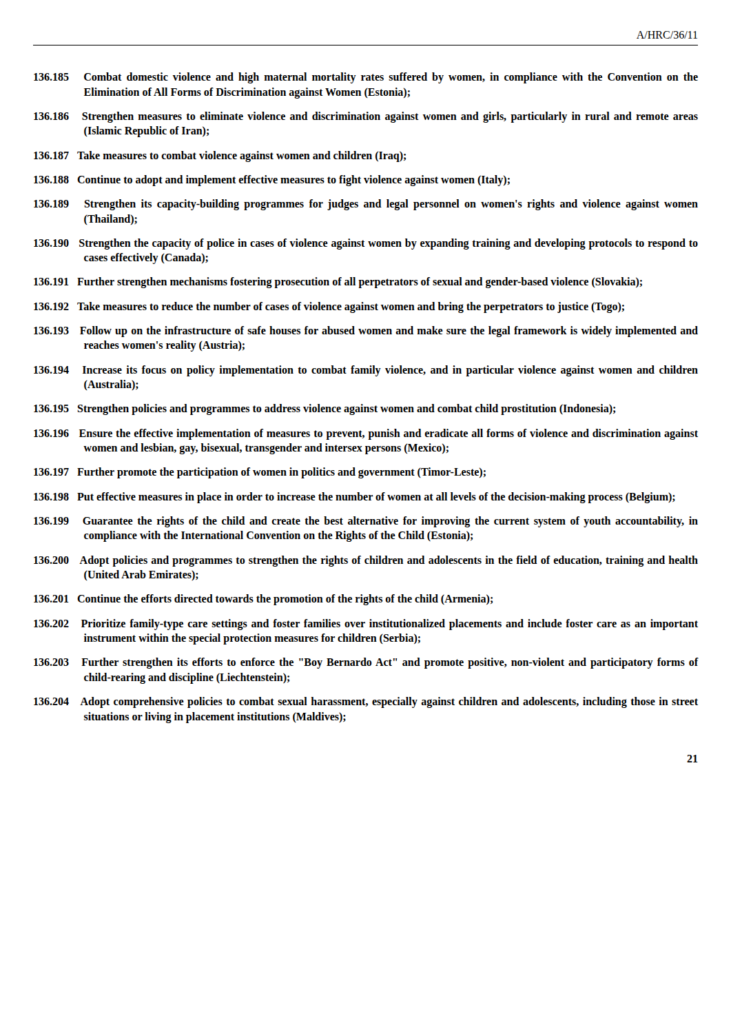A/HRC/36/11
136.185 Combat domestic violence and high maternal mortality rates suffered by women, in compliance with the Convention on the Elimination of All Forms of Discrimination against Women (Estonia);
136.186 Strengthen measures to eliminate violence and discrimination against women and girls, particularly in rural and remote areas (Islamic Republic of Iran);
136.187 Take measures to combat violence against women and children (Iraq);
136.188 Continue to adopt and implement effective measures to fight violence against women (Italy);
136.189 Strengthen its capacity-building programmes for judges and legal personnel on women's rights and violence against women (Thailand);
136.190 Strengthen the capacity of police in cases of violence against women by expanding training and developing protocols to respond to cases effectively (Canada);
136.191 Further strengthen mechanisms fostering prosecution of all perpetrators of sexual and gender-based violence (Slovakia);
136.192 Take measures to reduce the number of cases of violence against women and bring the perpetrators to justice (Togo);
136.193 Follow up on the infrastructure of safe houses for abused women and make sure the legal framework is widely implemented and reaches women's reality (Austria);
136.194 Increase its focus on policy implementation to combat family violence, and in particular violence against women and children (Australia);
136.195 Strengthen policies and programmes to address violence against women and combat child prostitution (Indonesia);
136.196 Ensure the effective implementation of measures to prevent, punish and eradicate all forms of violence and discrimination against women and lesbian, gay, bisexual, transgender and intersex persons (Mexico);
136.197 Further promote the participation of women in politics and government (Timor-Leste);
136.198 Put effective measures in place in order to increase the number of women at all levels of the decision-making process (Belgium);
136.199 Guarantee the rights of the child and create the best alternative for improving the current system of youth accountability, in compliance with the International Convention on the Rights of the Child (Estonia);
136.200 Adopt policies and programmes to strengthen the rights of children and adolescents in the field of education, training and health (United Arab Emirates);
136.201 Continue the efforts directed towards the promotion of the rights of the child (Armenia);
136.202 Prioritize family-type care settings and foster families over institutionalized placements and include foster care as an important instrument within the special protection measures for children (Serbia);
136.203 Further strengthen its efforts to enforce the "Boy Bernardo Act" and promote positive, non-violent and participatory forms of child-rearing and discipline (Liechtenstein);
136.204 Adopt comprehensive policies to combat sexual harassment, especially against children and adolescents, including those in street situations or living in placement institutions (Maldives);
21